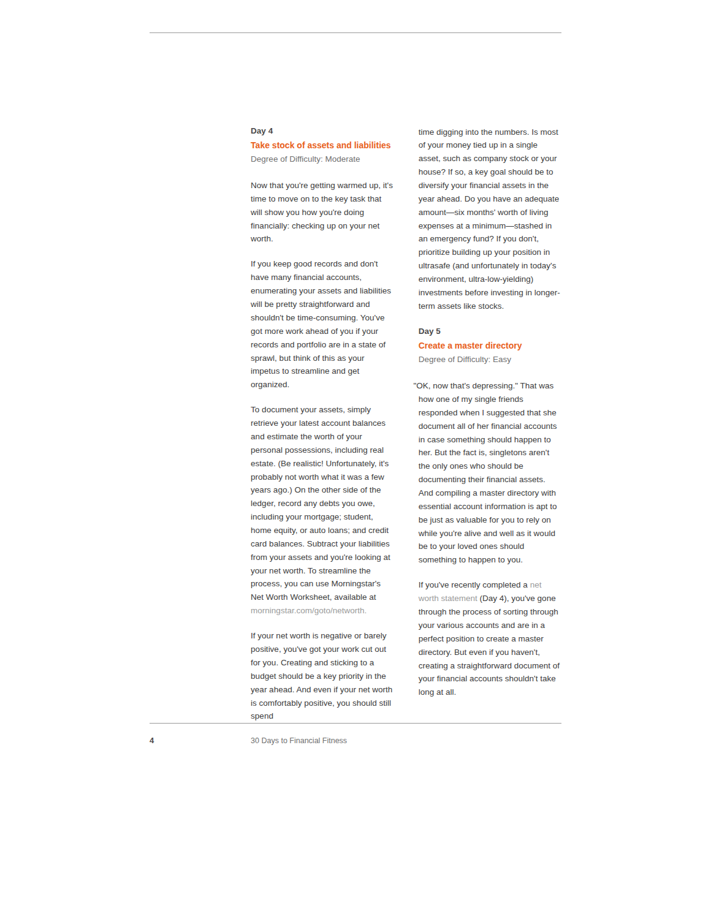Day 4
Take stock of assets and liabilities
Degree of Difficulty: Moderate
Now that you're getting warmed up, it's time to move on to the key task that will show you how you're doing financially: checking up on your net worth.
If you keep good records and don't have many financial accounts, enumerating your assets and liabilities will be pretty straightforward and shouldn't be time-consuming. You've got more work ahead of you if your records and portfolio are in a state of sprawl, but think of this as your impetus to streamline and get organized.
To document your assets, simply retrieve your latest account balances and estimate the worth of your personal possessions, including real estate. (Be realistic! Unfortunately, it's probably not worth what it was a few years ago.) On the other side of the ledger, record any debts you owe, including your mortgage; student, home equity, or auto loans; and credit card balances. Subtract your liabilities from your assets and you're looking at your net worth. To streamline the process, you can use Morningstar's Net Worth Worksheet, available at morningstar.com/goto/networth.
If your net worth is negative or barely positive, you've got your work cut out for you. Creating and sticking to a budget should be a key priority in the year ahead. And even if your net worth is comfortably positive, you should still spend
time digging into the numbers. Is most of your money tied up in a single asset, such as company stock or your house? If so, a key goal should be to diversify your financial assets in the year ahead. Do you have an adequate amount—six months' worth of living expenses at a minimum—stashed in an emergency fund? If you don't, prioritize building up your position in ultrasafe (and unfortunately in today's environment, ultra-low-yielding) investments before investing in longer-term assets like stocks.
Day 5
Create a master directory
Degree of Difficulty: Easy
"OK, now that's depressing." That was how one of my single friends responded when I suggested that she document all of her financial accounts in case something should happen to her. But the fact is, singletons aren't the only ones who should be documenting their financial assets. And compiling a master directory with essential account information is apt to be just as valuable for you to rely on while you're alive and well as it would be to your loved ones should something to happen to you.
If you've recently completed a net worth statement (Day 4), you've gone through the process of sorting through your various accounts and are in a perfect position to create a master directory. But even if you haven't, creating a straightforward document of your financial accounts shouldn't take long at all.
4
30 Days to Financial Fitness